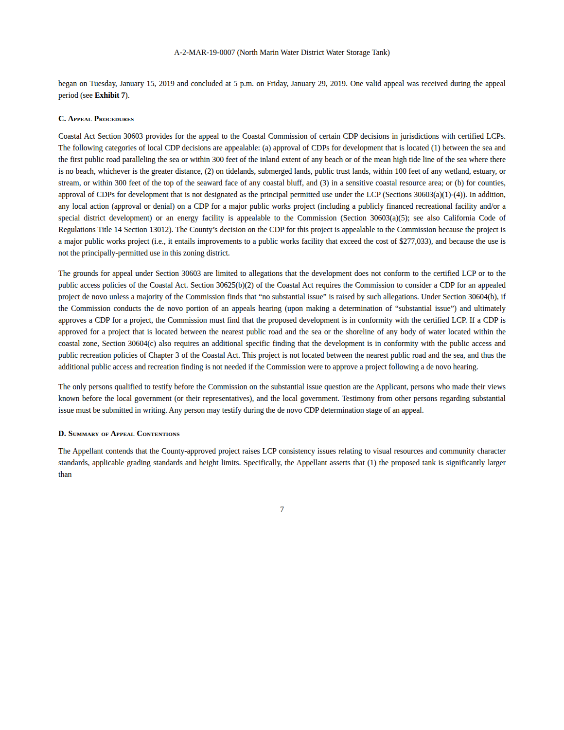A-2-MAR-19-0007 (North Marin Water District Water Storage Tank)
began on Tuesday, January 15, 2019 and concluded at 5 p.m. on Friday, January 29, 2019. One valid appeal was received during the appeal period (see Exhibit 7).
C. Appeal Procedures
Coastal Act Section 30603 provides for the appeal to the Coastal Commission of certain CDP decisions in jurisdictions with certified LCPs. The following categories of local CDP decisions are appealable: (a) approval of CDPs for development that is located (1) between the sea and the first public road paralleling the sea or within 300 feet of the inland extent of any beach or of the mean high tide line of the sea where there is no beach, whichever is the greater distance, (2) on tidelands, submerged lands, public trust lands, within 100 feet of any wetland, estuary, or stream, or within 300 feet of the top of the seaward face of any coastal bluff, and (3) in a sensitive coastal resource area; or (b) for counties, approval of CDPs for development that is not designated as the principal permitted use under the LCP (Sections 30603(a)(1)-(4)). In addition, any local action (approval or denial) on a CDP for a major public works project (including a publicly financed recreational facility and/or a special district development) or an energy facility is appealable to the Commission (Section 30603(a)(5); see also California Code of Regulations Title 14 Section 13012). The County’s decision on the CDP for this project is appealable to the Commission because the project is a major public works project (i.e., it entails improvements to a public works facility that exceed the cost of $277,033), and because the use is not the principally-permitted use in this zoning district.
The grounds for appeal under Section 30603 are limited to allegations that the development does not conform to the certified LCP or to the public access policies of the Coastal Act. Section 30625(b)(2) of the Coastal Act requires the Commission to consider a CDP for an appealed project de novo unless a majority of the Commission finds that “no substantial issue” is raised by such allegations. Under Section 30604(b), if the Commission conducts the de novo portion of an appeals hearing (upon making a determination of “substantial issue”) and ultimately approves a CDP for a project, the Commission must find that the proposed development is in conformity with the certified LCP. If a CDP is approved for a project that is located between the nearest public road and the sea or the shoreline of any body of water located within the coastal zone, Section 30604(c) also requires an additional specific finding that the development is in conformity with the public access and public recreation policies of Chapter 3 of the Coastal Act. This project is not located between the nearest public road and the sea, and thus the additional public access and recreation finding is not needed if the Commission were to approve a project following a de novo hearing.
The only persons qualified to testify before the Commission on the substantial issue question are the Applicant, persons who made their views known before the local government (or their representatives), and the local government. Testimony from other persons regarding substantial issue must be submitted in writing. Any person may testify during the de novo CDP determination stage of an appeal.
D. Summary of Appeal Contentions
The Appellant contends that the County-approved project raises LCP consistency issues relating to visual resources and community character standards, applicable grading standards and height limits. Specifically, the Appellant asserts that (1) the proposed tank is significantly larger than
7